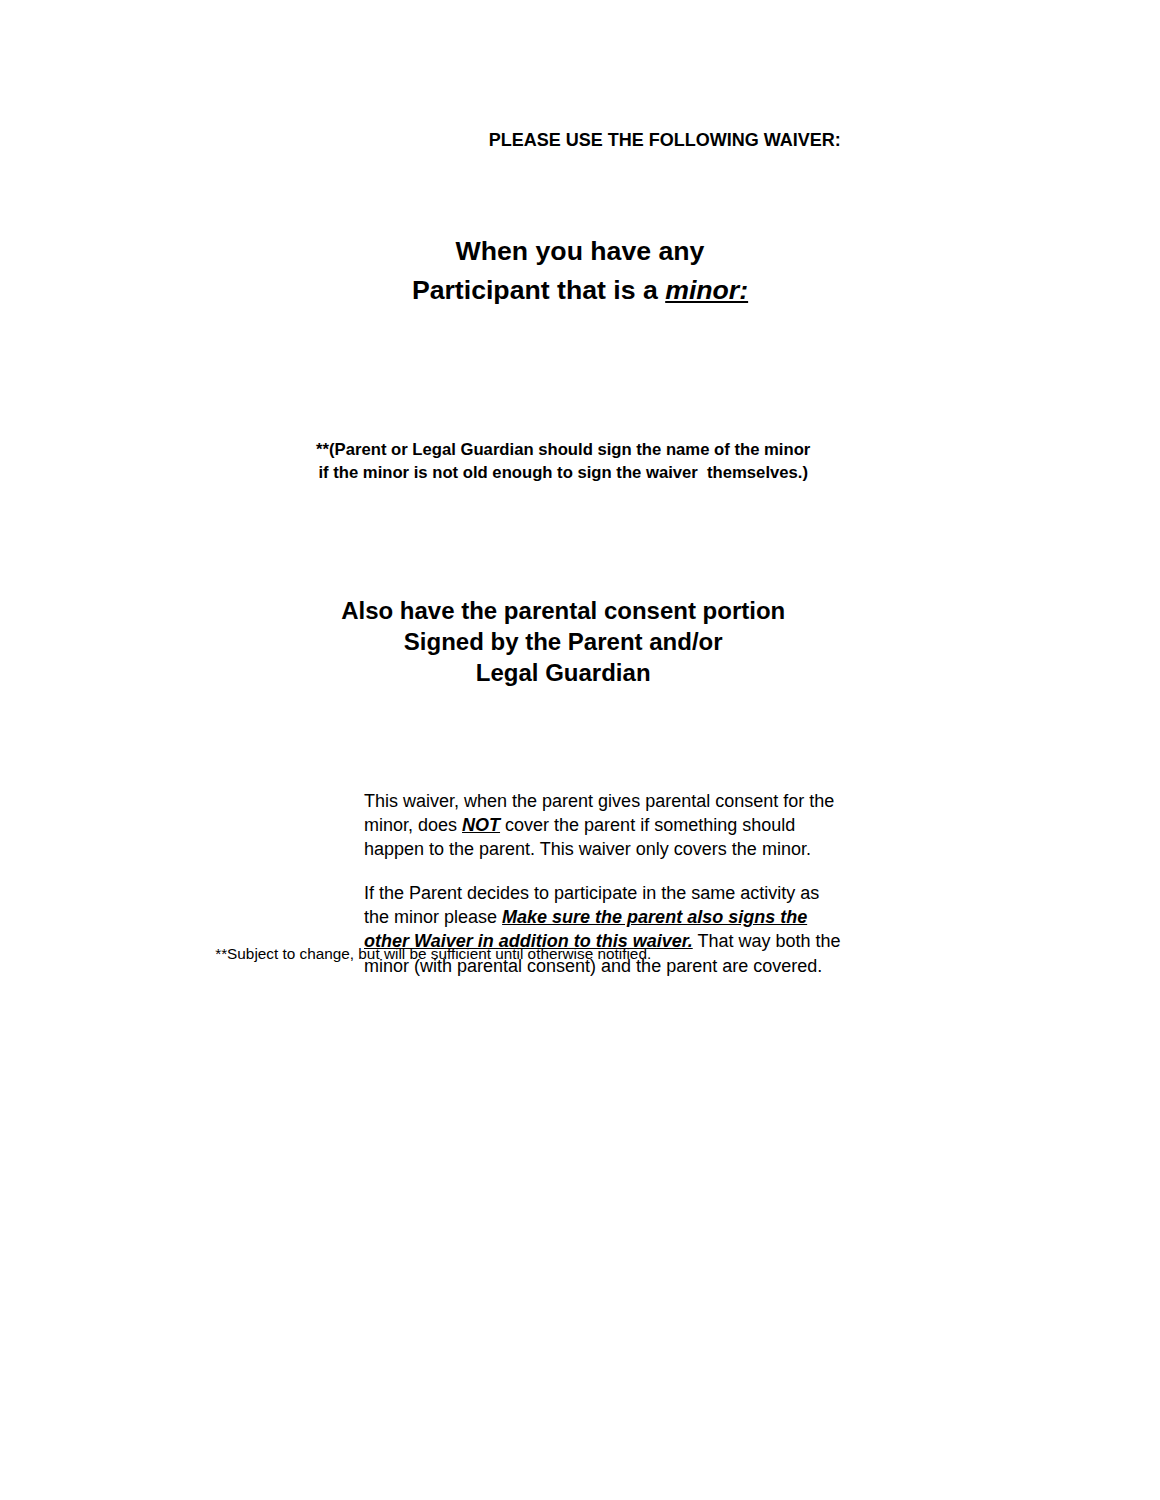PLEASE USE THE FOLLOWING WAIVER:
When you have any
Participant that is a minor:
**(Parent or Legal Guardian should sign the name of the minor if the minor is not old enough to sign the waiver themselves.)
Also have the parental consent portion
Signed by the Parent and/or
Legal Guardian
This waiver, when the parent gives parental consent for the minor, does NOT cover the parent if something should happen to the parent. This waiver only covers the minor.
If the Parent decides to participate in the same activity as the minor please Make sure the parent also signs the other Waiver in addition to this waiver. That way both the minor (with parental consent) and the parent are covered.
**Subject to change, but will be sufficient until otherwise notified.